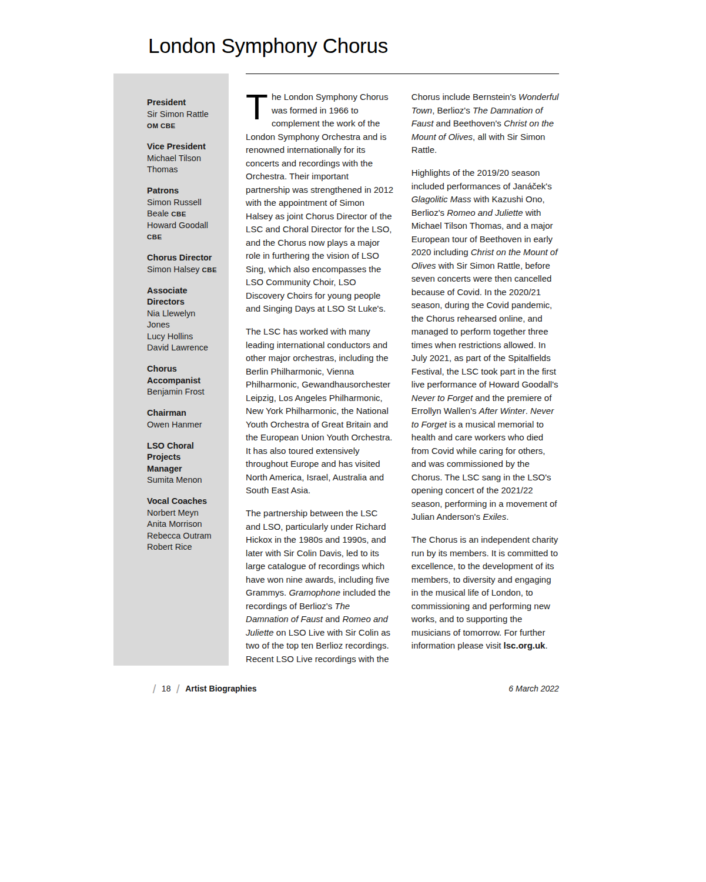London Symphony Chorus
President
Sir Simon Rattle OM CBE
Vice President
Michael Tilson Thomas
Patrons
Simon Russell Beale CBE
Howard Goodall CBE
Chorus Director
Simon Halsey CBE
Associate Directors
Nia Llewelyn Jones
Lucy Hollins
David Lawrence
Chorus Accompanist
Benjamin Frost
Chairman
Owen Hanmer
LSO Choral Projects Manager
Sumita Menon
Vocal Coaches
Norbert Meyn
Anita Morrison
Rebecca Outram
Robert Rice
The London Symphony Chorus was formed in 1966 to complement the work of the London Symphony Orchestra and is renowned internationally for its concerts and recordings with the Orchestra. Their important partnership was strengthened in 2012 with the appointment of Simon Halsey as joint Chorus Director of the LSC and Choral Director for the LSO, and the Chorus now plays a major role in furthering the vision of LSO Sing, which also encompasses the LSO Community Choir, LSO Discovery Choirs for young people and Singing Days at LSO St Luke's.
The LSC has worked with many leading international conductors and other major orchestras, including the Berlin Philharmonic, Vienna Philharmonic, Gewandhausorchester Leipzig, Los Angeles Philharmonic, New York Philharmonic, the National Youth Orchestra of Great Britain and the European Union Youth Orchestra. It has also toured extensively throughout Europe and has visited North America, Israel, Australia and South East Asia.
The partnership between the LSC and LSO, particularly under Richard Hickox in the 1980s and 1990s, and later with Sir Colin Davis, led to its large catalogue of recordings which have won nine awards, including five Grammys. Gramophone included the recordings of Berlioz's The Damnation of Faust and Romeo and Juliette on LSO Live with Sir Colin as two of the top ten Berlioz recordings. Recent LSO Live recordings with the Chorus include Bernstein's Wonderful Town, Berlioz's The Damnation of Faust and Beethoven's Christ on the Mount of Olives, all with Sir Simon Rattle.
Highlights of the 2019/20 season included performances of Janáček's Glagolitic Mass with Kazushi Ono, Berlioz's Romeo and Juliette with Michael Tilson Thomas, and a major European tour of Beethoven in early 2020 including Christ on the Mount of Olives with Sir Simon Rattle, before seven concerts were then cancelled because of Covid. In the 2020/21 season, during the Covid pandemic, the Chorus rehearsed online, and managed to perform together three times when restrictions allowed. In July 2021, as part of the Spitalfields Festival, the LSC took part in the first live performance of Howard Goodall's Never to Forget and the premiere of Errollyn Wallen's After Winter. Never to Forget is a musical memorial to health and care workers who died from Covid while caring for others, and was commissioned by the Chorus. The LSC sang in the LSO's opening concert of the 2021/22 season, performing in a movement of Julian Anderson's Exiles.
The Chorus is an independent charity run by its members. It is committed to excellence, to the development of its members, to diversity and engaging in the musical life of London, to commissioning and performing new works, and to supporting the musicians of tomorrow. For further information please visit lsc.org.uk.
/ 18 / Artist Biographies 6 March 2022